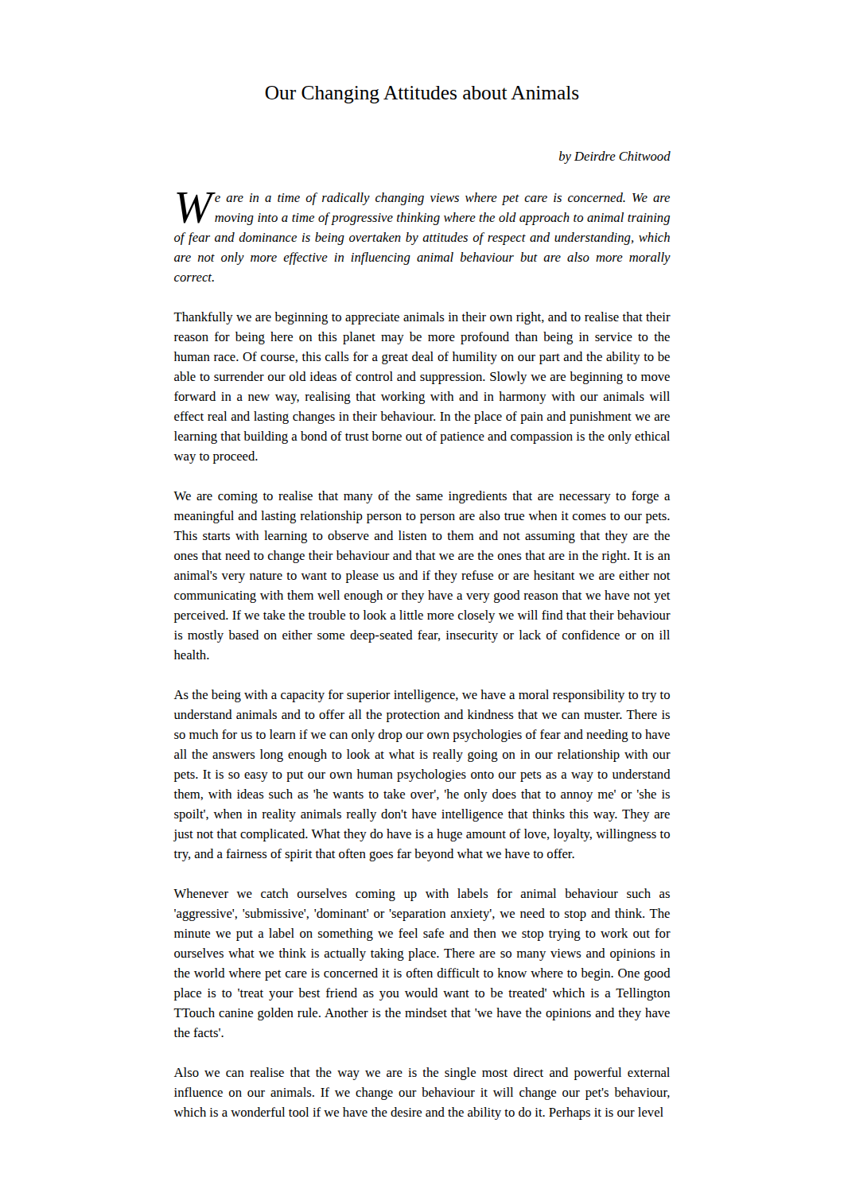Our Changing Attitudes about Animals
by Deirdre Chitwood
We are in a time of radically changing views where pet care is concerned. We are moving into a time of progressive thinking where the old approach to animal training of fear and dominance is being overtaken by attitudes of respect and understanding, which are not only more effective in influencing animal behaviour but are also more morally correct.
Thankfully we are beginning to appreciate animals in their own right, and to realise that their reason for being here on this planet may be more profound than being in service to the human race. Of course, this calls for a great deal of humility on our part and the ability to be able to surrender our old ideas of control and suppression. Slowly we are beginning to move forward in a new way, realising that working with and in harmony with our animals will effect real and lasting changes in their behaviour. In the place of pain and punishment we are learning that building a bond of trust borne out of patience and compassion is the only ethical way to proceed.
We are coming to realise that many of the same ingredients that are necessary to forge a meaningful and lasting relationship person to person are also true when it comes to our pets. This starts with learning to observe and listen to them and not assuming that they are the ones that need to change their behaviour and that we are the ones that are in the right. It is an animal's very nature to want to please us and if they refuse or are hesitant we are either not communicating with them well enough or they have a very good reason that we have not yet perceived. If we take the trouble to look a little more closely we will find that their behaviour is mostly based on either some deep-seated fear, insecurity or lack of confidence or on ill health.
As the being with a capacity for superior intelligence, we have a moral responsibility to try to understand animals and to offer all the protection and kindness that we can muster. There is so much for us to learn if we can only drop our own psychologies of fear and needing to have all the answers long enough to look at what is really going on in our relationship with our pets. It is so easy to put our own human psychologies onto our pets as a way to understand them, with ideas such as 'he wants to take over', 'he only does that to annoy me' or 'she is spoilt', when in reality animals really don't have intelligence that thinks this way. They are just not that complicated. What they do have is a huge amount of love, loyalty, willingness to try, and a fairness of spirit that often goes far beyond what we have to offer.
Whenever we catch ourselves coming up with labels for animal behaviour such as 'aggressive', 'submissive', 'dominant' or 'separation anxiety', we need to stop and think. The minute we put a label on something we feel safe and then we stop trying to work out for ourselves what we think is actually taking place. There are so many views and opinions in the world where pet care is concerned it is often difficult to know where to begin. One good place is to 'treat your best friend as you would want to be treated' which is a Tellington TTouch canine golden rule. Another is the mindset that 'we have the opinions and they have the facts'.
Also we can realise that the way we are is the single most direct and powerful external influence on our animals. If we change our behaviour it will change our pet's behaviour, which is a wonderful tool if we have the desire and the ability to do it. Perhaps it is our level